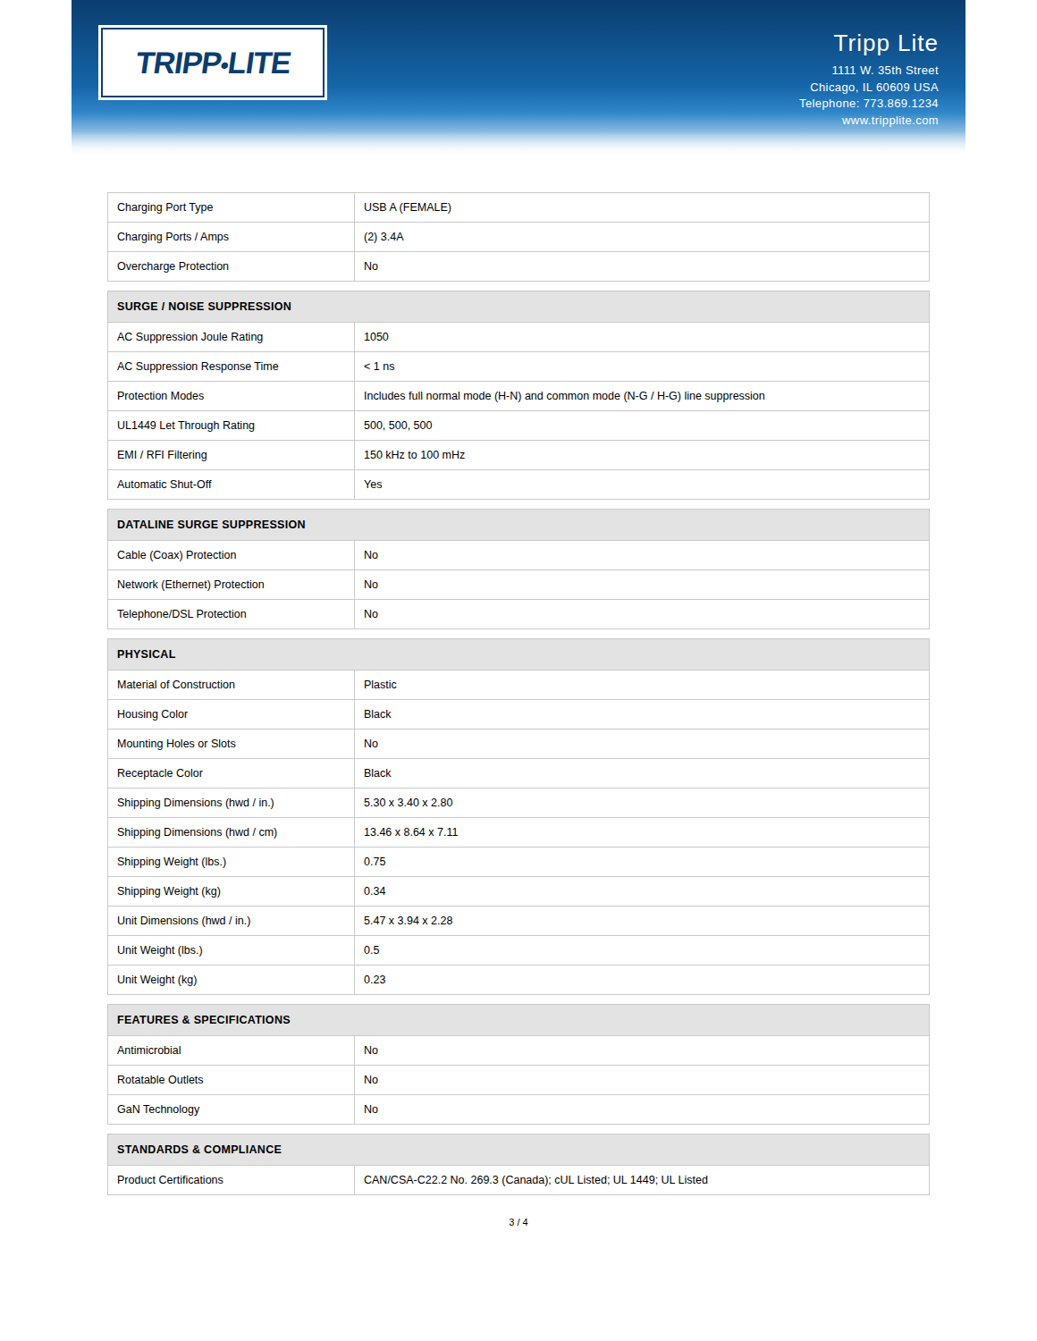TRIPP•LITE
Tripp Lite
1111 W. 35th Street
Chicago, IL 60609 USA
Telephone: 773.869.1234
www.tripplite.com
| Charging Port Type | USB A (FEMALE) |
| Charging Ports / Amps | (2) 3.4A |
| Overcharge Protection | No |
| SURGE / NOISE SUPPRESSION |
| AC Suppression Joule Rating | 1050 |
| AC Suppression Response Time | < 1 ns |
| Protection Modes | Includes full normal mode (H-N) and common mode (N-G / H-G) line suppression |
| UL1449 Let Through Rating | 500, 500, 500 |
| EMI / RFI Filtering | 150 kHz to 100 mHz |
| Automatic Shut-Off | Yes |
| DATALINE SURGE SUPPRESSION |
| Cable (Coax) Protection | No |
| Network (Ethernet) Protection | No |
| Telephone/DSL Protection | No |
| PHYSICAL |
| Material of Construction | Plastic |
| Housing Color | Black |
| Mounting Holes or Slots | No |
| Receptacle Color | Black |
| Shipping Dimensions (hwd / in.) | 5.30 x 3.40 x 2.80 |
| Shipping Dimensions (hwd / cm) | 13.46 x 8.64 x 7.11 |
| Shipping Weight (lbs.) | 0.75 |
| Shipping Weight (kg) | 0.34 |
| Unit Dimensions (hwd / in.) | 5.47 x 3.94 x 2.28 |
| Unit Weight (lbs.) | 0.5 |
| Unit Weight (kg) | 0.23 |
| FEATURES & SPECIFICATIONS |
| Antimicrobial | No |
| Rotatable Outlets | No |
| GaN Technology | No |
| STANDARDS & COMPLIANCE |
| Product Certifications | CAN/CSA-C22.2 No. 269.3 (Canada); cUL Listed; UL 1449; UL Listed |
3 / 4